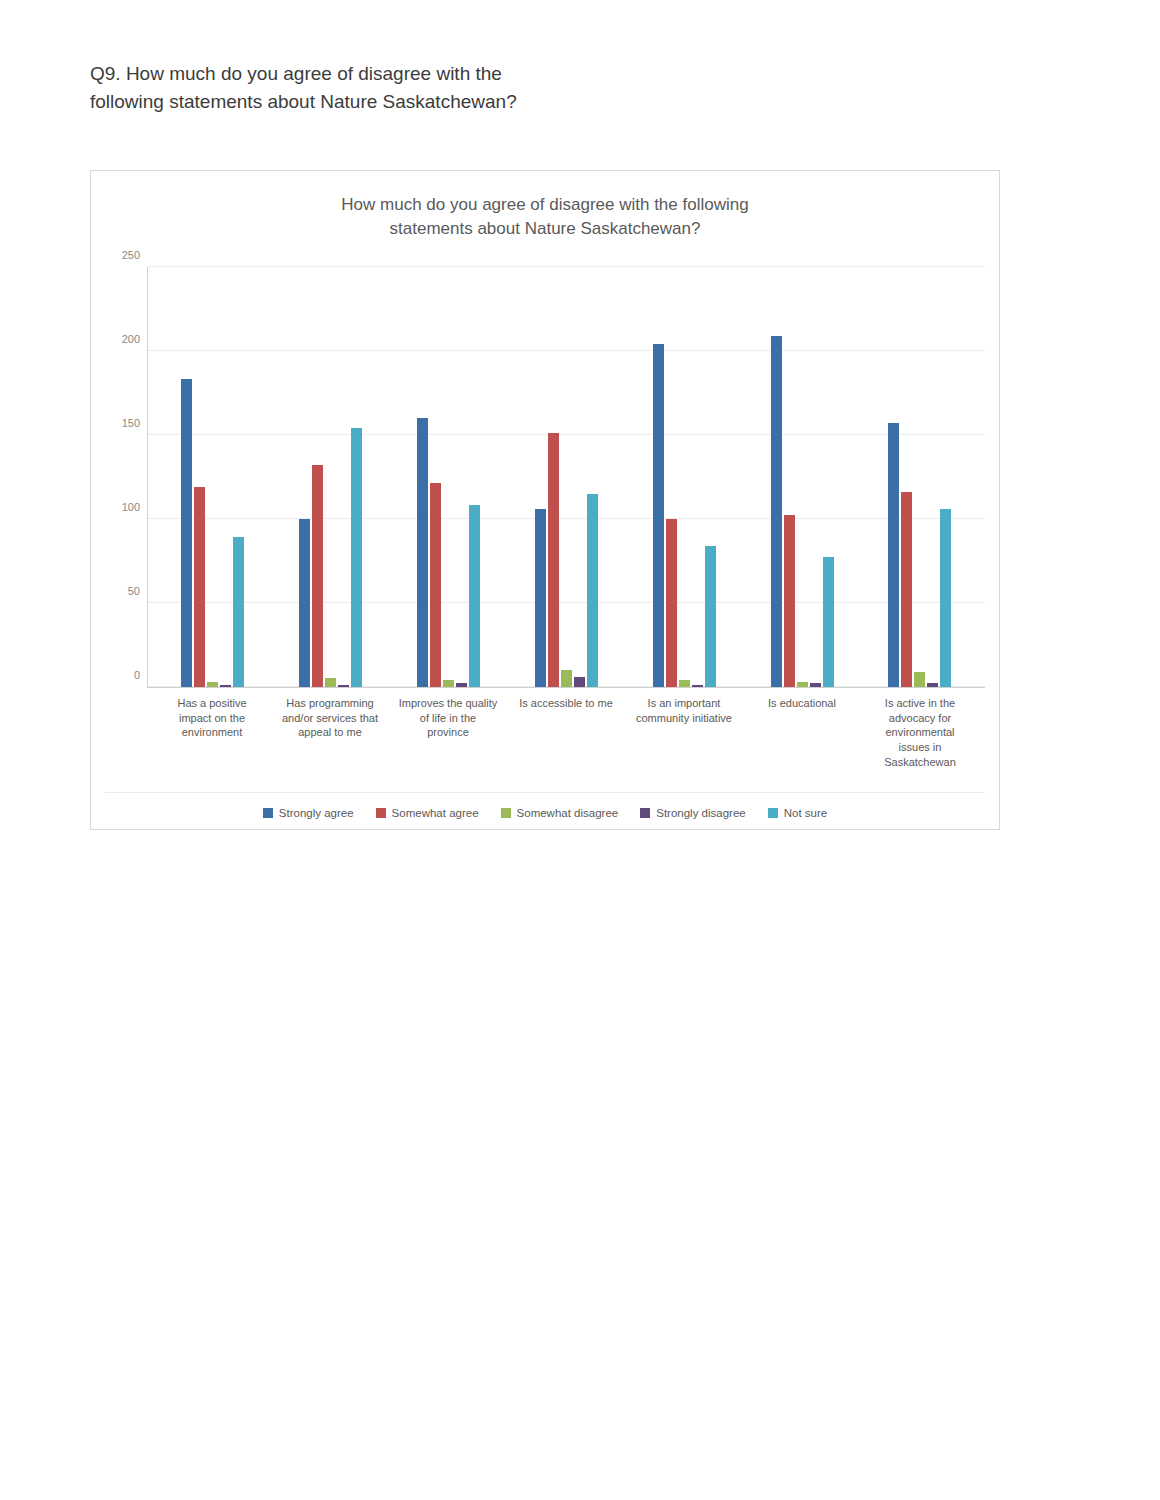Q9. How much do you agree of disagree with the
following statements about Nature Saskatchewan?
How much do you agree of disagree with the following
statements about Nature Saskatchewan?
250
200
150
100
50
0
Has a positive impact on the environment Has programming and/or services that appeal to me Improves the quality of life in the province Is accessible to me Is an important community initiative Is educational Is active in the advocacy for environmental issues in Saskatchewan
Strongly agree
Somewhat agree
Somewhat disagree
Strongly disagree
Not sure